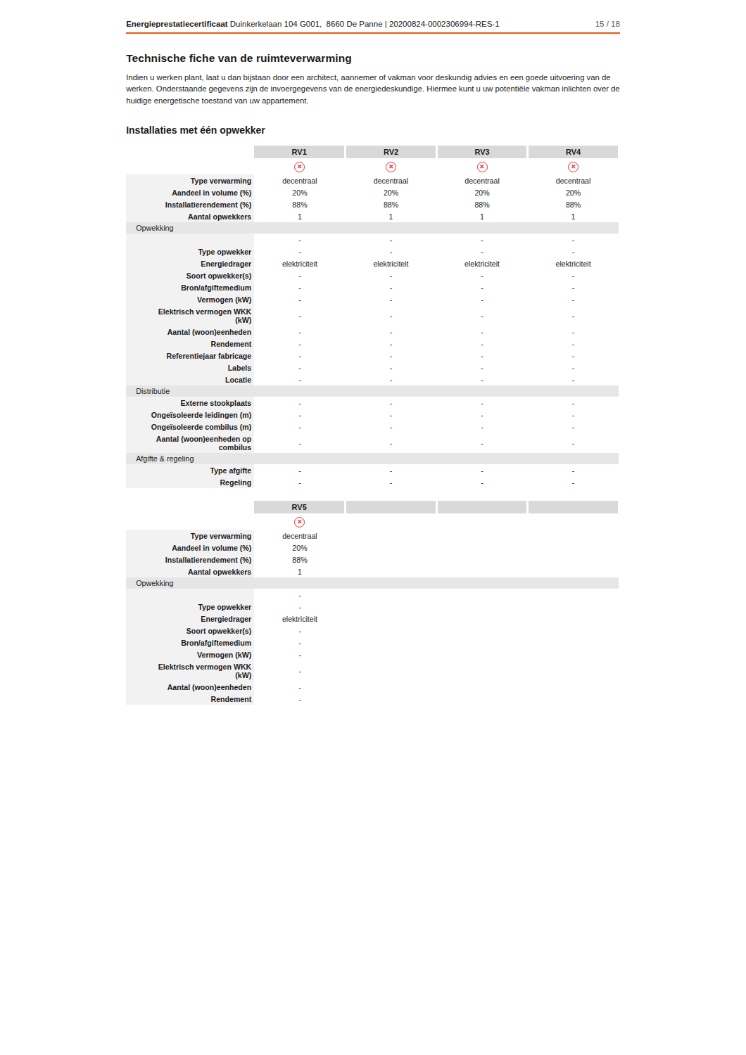Energieprestatiecertificaat Duinkerkelaan 104 G001, 8660 De Panne | 20200824-0002306994-RES-1
15 / 18
Technische fiche van de ruimteverwarming
Indien u werken plant, laat u dan bijstaan door een architect, aannemer of vakman voor deskundig advies en een goede uitvoering van de werken. Onderstaande gegevens zijn de invoergegevens van de energiedeskundige. Hiermee kunt u uw potentiële vakman inlichten over de huidige energetische toestand van uw appartement.
Installaties met één opwekker
| | RV1 | RV2 | RV3 | RV4 |
| --- | --- | --- | --- | --- |
| | ✕ | ✕ | ✕ | ✕ |
| Type verwarming | decentraal | decentraal | decentraal | decentraal |
| Aandeel in volume (%) | 20% | 20% | 20% | 20% |
| Installatierendement (%) | 88% | 88% | 88% | 88% |
| Aantal opwekkers | 1 | 1 | 1 | 1 |
| Opwekking |
| | - | - | - | - |
| Type opwekker | - | - | - | - |
| Energiedrager | elektriciteit | elektriciteit | elektriciteit | elektriciteit |
| Soort opwekker(s) | - | - | - | - |
| Bron/afgiftemedium | - | - | - | - |
| Vermogen (kW) | - | - | - | - |
| Elektrisch vermogen WKK (kW) | - | - | - | - |
| Aantal (woon)eenheden | - | - | - | - |
| Rendement | - | - | - | - |
| Referentiejaar fabricage | - | - | - | - |
| Labels | - | - | - | - |
| Locatie | - | - | - | - |
| Distributie |
| Externe stookplaats | - | - | - | - |
| Ongeïsoleerde leidingen (m) | - | - | - | - |
| Ongeïsoleerde combilus (m) | - | - | - | - |
| Aantal (woon)eenheden op combilus | - | - | - | - |
| Afgifte & regeling |
| Type afgifte | - | - | - | - |
| Regeling | - | - | - | - |
| | RV5 | | | |
| --- | --- | --- | --- | --- |
| | ✕ | | | |
| Type verwarming | decentraal | | | |
| Aandeel in volume (%) | 20% | | | |
| Installatierendement (%) | 88% | | | |
| Aantal opwekkers | 1 | | | |
| Opwekking |
| | - | | | |
| Type opwekker | - | | | |
| Energiedrager | elektriciteit | | | |
| Soort opwekker(s) | - | | | |
| Bron/afgiftemedium | - | | | |
| Vermogen (kW) | - | | | |
| Elektrisch vermogen WKK (kW) | - | | | |
| Aantal (woon)eenheden | - | | | |
| Rendement | - | | | |